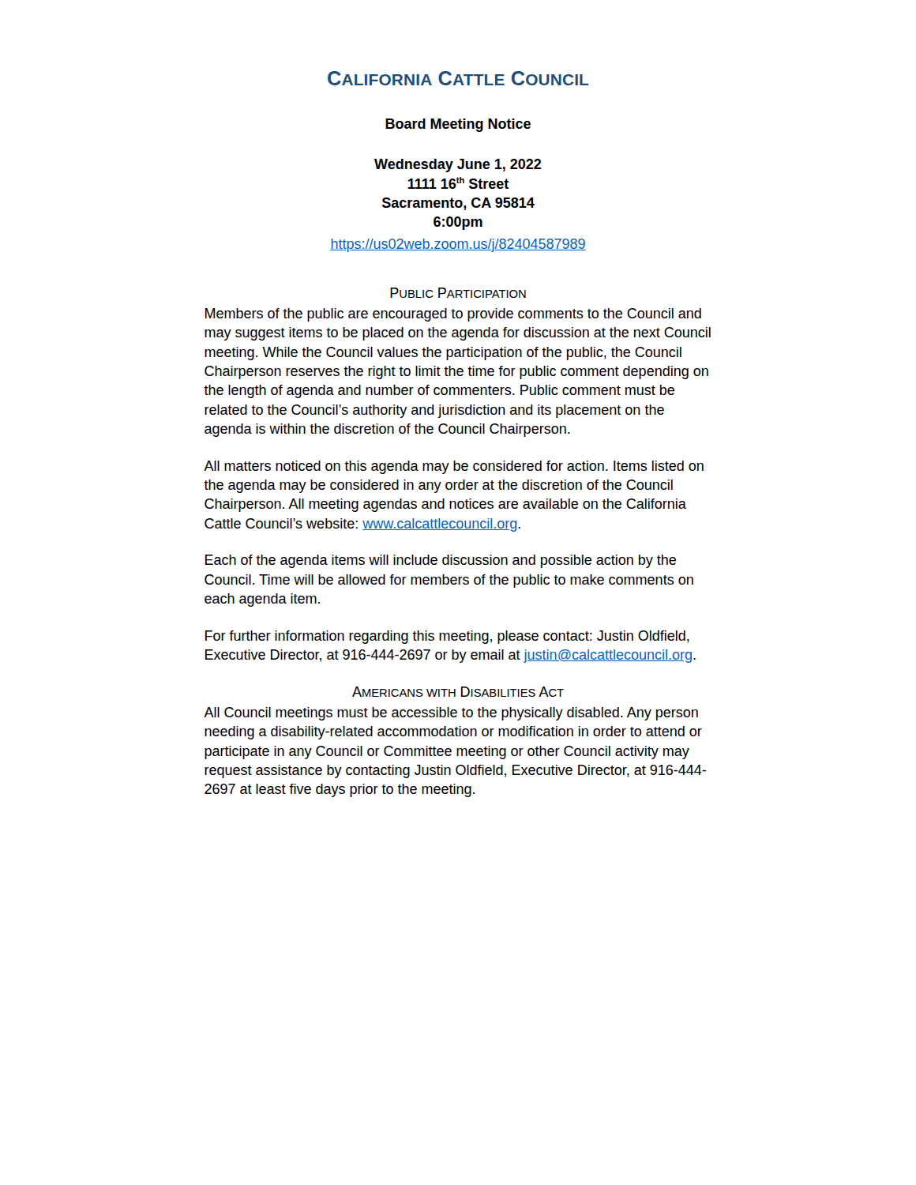CALIFORNIA CATTLE COUNCIL
Board Meeting Notice
Wednesday June 1, 2022 1111 16th Street Sacramento, CA 95814 6:00pm
https://us02web.zoom.us/j/82404587989
PUBLIC PARTICIPATION
Members of the public are encouraged to provide comments to the Council and may suggest items to be placed on the agenda for discussion at the next Council meeting. While the Council values the participation of the public, the Council Chairperson reserves the right to limit the time for public comment depending on the length of agenda and number of commenters. Public comment must be related to the Council’s authority and jurisdiction and its placement on the agenda is within the discretion of the Council Chairperson.
All matters noticed on this agenda may be considered for action. Items listed on the agenda may be considered in any order at the discretion of the Council Chairperson. All meeting agendas and notices are available on the California Cattle Council’s website: www.calcattlecouncil.org.
Each of the agenda items will include discussion and possible action by the Council. Time will be allowed for members of the public to make comments on each agenda item.
For further information regarding this meeting, please contact: Justin Oldfield, Executive Director, at 916-444-2697 or by email at justin@calcattlecouncil.org.
AMERICANS WITH DISABILITIES ACT
All Council meetings must be accessible to the physically disabled. Any person needing a disability-related accommodation or modification in order to attend or participate in any Council or Committee meeting or other Council activity may request assistance by contacting Justin Oldfield, Executive Director, at 916-444-2697 at least five days prior to the meeting.